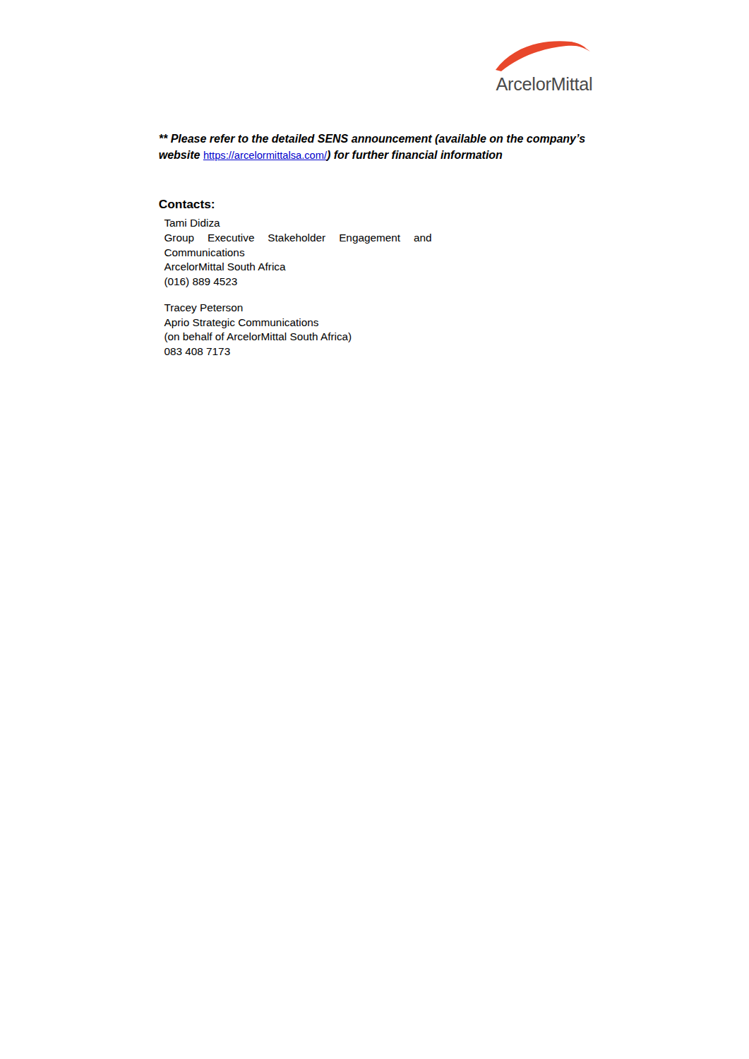ArcelorMittal
** Please refer to the detailed SENS announcement (available on the company’s website https://arcelormittalsa.com/) for further financial information
Contacts:
Tami Didiza
Group Executive Stakeholder Engagement and Communications
ArcelorMittal South Africa
(016) 889 4523
Tracey Peterson
Aprio Strategic Communications
(on behalf of ArcelorMittal South Africa)
083 408 7173